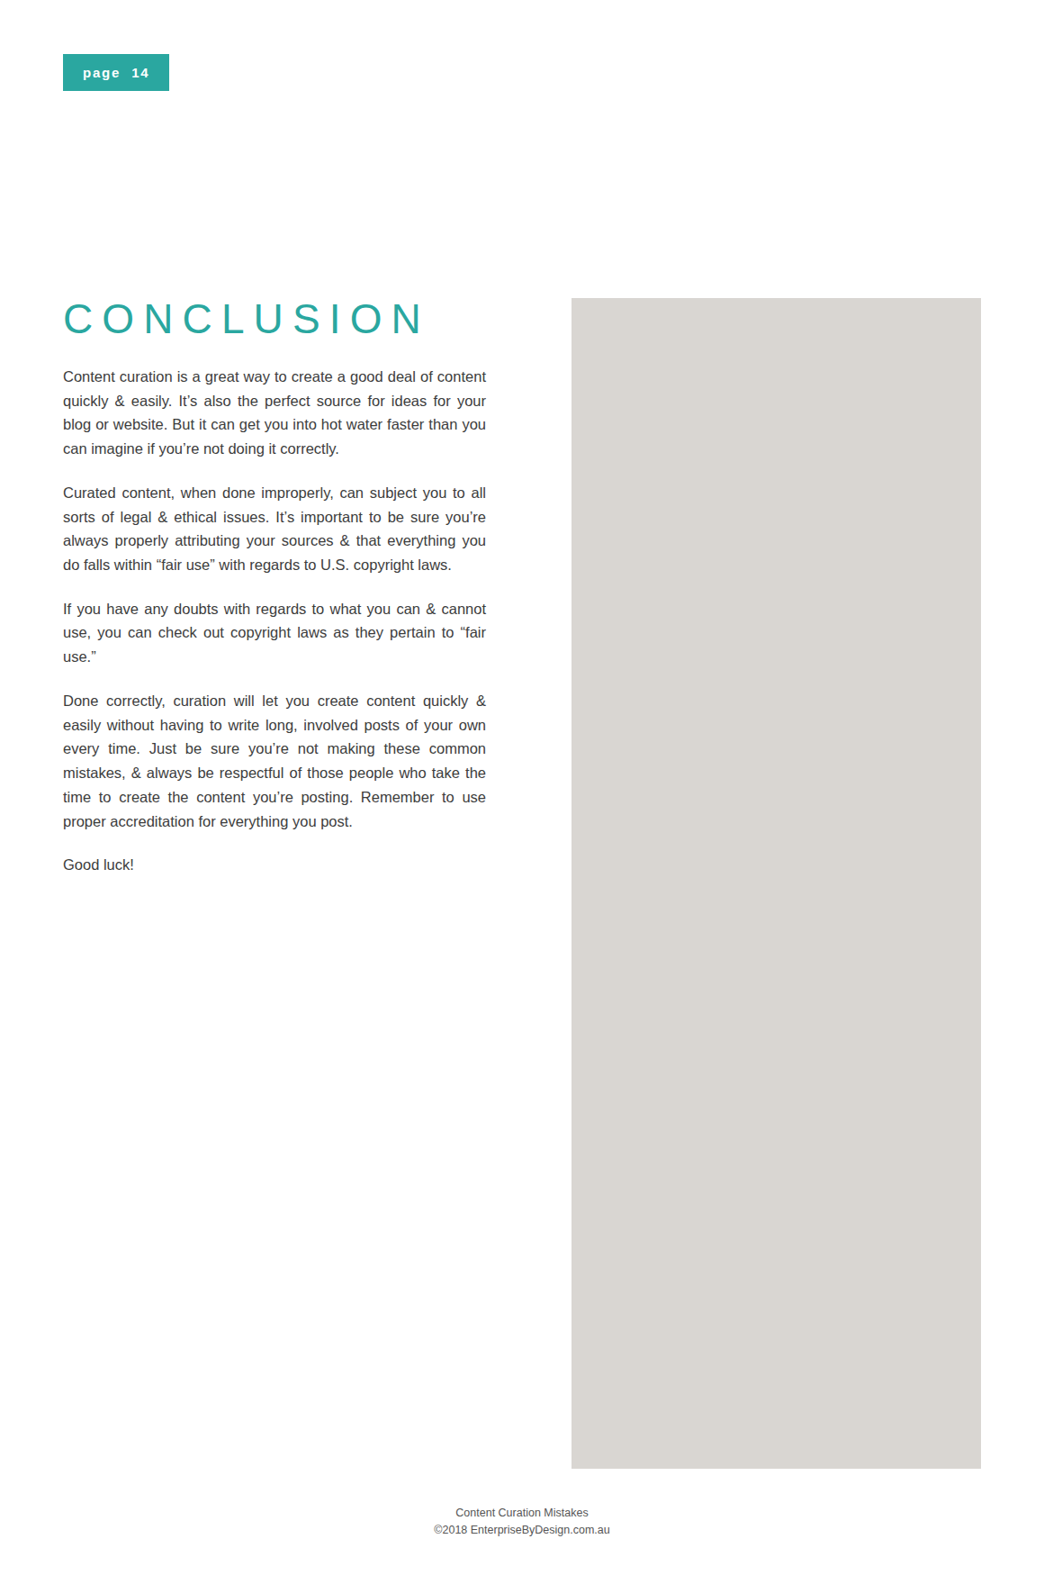page 14
CONCLUSION
Content curation is a great way to create a good deal of content quickly & easily. It’s also the perfect source for ideas for your blog or website. But it can get you into hot water faster than you can imagine if you’re not doing it correctly.
Curated content, when done improperly, can subject you to all sorts of legal & ethical issues. It’s important to be sure you’re always properly attributing your sources & that everything you do falls within “fair use” with regards to U.S. copyright laws.
If you have any doubts with regards to what you can & cannot use, you can check out copyright laws as they pertain to “fair use.”
Done correctly, curation will let you create content quickly & easily without having to write long, involved posts of your own every time. Just be sure you’re not making these common mistakes, & always be respectful of those people who take the time to create the content you’re posting. Remember to use proper accreditation for everything you post.
Good luck!
Content Curation Mistakes
©2018 EnterpriseByDesign.com.au